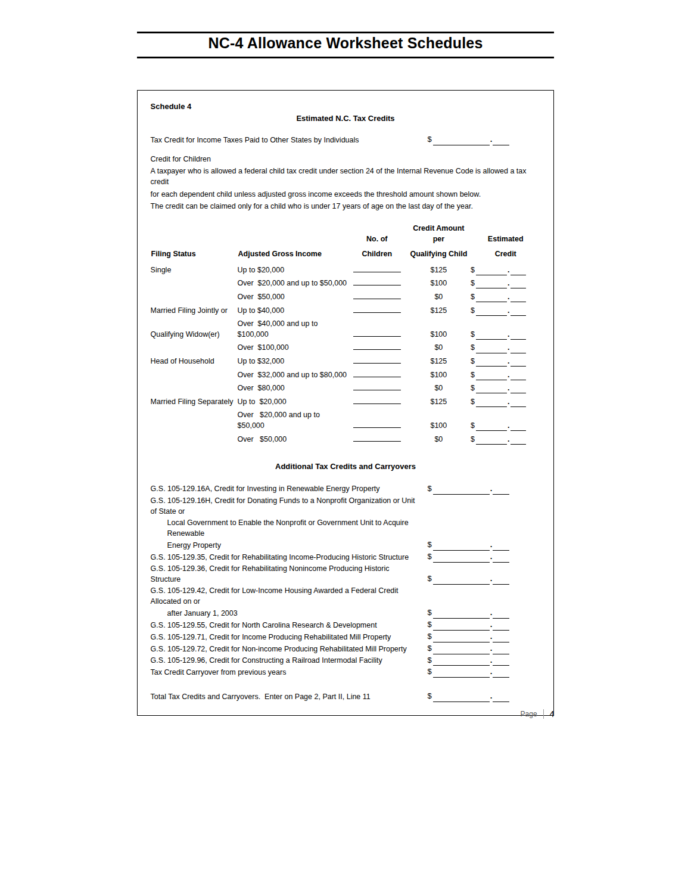NC-4 Allowance Worksheet Schedules
Schedule 4
Estimated N.C. Tax Credits
Tax Credit for Income Taxes Paid to Other States by Individuals
$ .
Credit for Children
A taxpayer who is allowed a federal child tax credit under section 24 of the Internal Revenue Code is allowed a tax credit
for each dependent child unless adjusted gross income exceeds the threshold amount shown below.
The credit can be claimed only for a child who is under 17 years of age on the last day of the year.
| | | No. of | Credit Amount per | Estimated |
| --- | --- | --- | --- | --- |
| Filing Status | Adjusted Gross Income | Children | Qualifying Child | Credit |
| Single | Up to $20,000 | | $125 | $ . |
| | Over $20,000 and up to $50,000 | | $100 | $ . |
| | Over $50,000 | | $0 | $ . |
| Married Filing Jointly or | Up to $40,000 | | $125 | $ . |
| Qualifying Widow(er) | Over $40,000 and up to $100,000 | | $100 | $ . |
| | Over $100,000 | | $0 | $ . |
| Head of Household | Up to $32,000 | | $125 | $ . |
| | Over $32,000 and up to $80,000 | | $100 | $ . |
| | Over $80,000 | | $0 | $ . |
| Married Filing Separately | Up to $20,000 | | $125 | $ . |
| | Over $20,000 and up to $50,000 | | $100 | $ . |
| | Over $50,000 | | $0 | $ . |
Additional Tax Credits and Carryovers
G.S. 105-129.16A, Credit for Investing in Renewable Energy Property
$ .
G.S. 105-129.16H, Credit for Donating Funds to a Nonprofit Organization or Unit of State or
$ .
Local Government to Enable the Nonprofit or Government Unit to Acquire Renewable
$ .
Energy Property
$ .
G.S. 105-129.35, Credit for Rehabilitating Income-Producing Historic Structure
$ .
G.S. 105-129.36, Credit for Rehabilitating Nonincome Producing Historic Structure
$ .
G.S. 105-129.42, Credit for Low-Income Housing Awarded a Federal Credit Allocated on or
$ .
after January 1, 2003
$ .
G.S. 105-129.55, Credit for North Carolina Research & Development
$ .
G.S. 105-129.71, Credit for Income Producing Rehabilitated Mill Property
$ .
G.S. 105-129.72, Credit for Non-income Producing Rehabilitated Mill Property
$ .
G.S. 105-129.96, Credit for Constructing a Railroad Intermodal Facility
$ .
Tax Credit Carryover from previous years
$ .
Total Tax Credits and Carryovers. Enter on Page 2, Part II, Line 11
$ .
Page 4